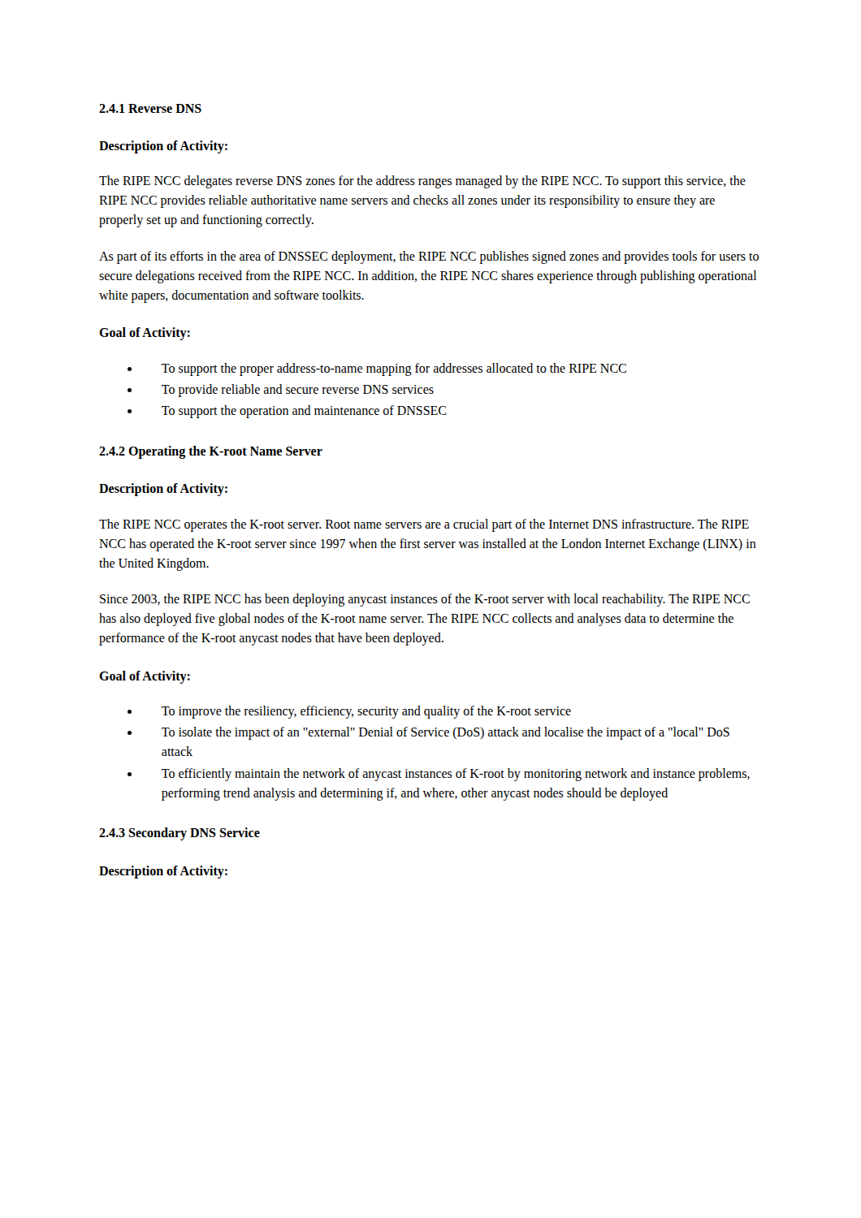2.4.1 Reverse DNS
Description of Activity:
The RIPE NCC delegates reverse DNS zones for the address ranges managed by the RIPE NCC. To support this service, the RIPE NCC provides reliable authoritative name servers and checks all zones under its responsibility to ensure they are properly set up and functioning correctly.
As part of its efforts in the area of DNSSEC deployment, the RIPE NCC publishes signed zones and provides tools for users to secure delegations received from the RIPE NCC. In addition, the RIPE NCC shares experience through publishing operational white papers, documentation and software toolkits.
Goal of Activity:
To support the proper address-to-name mapping for addresses allocated to the RIPE NCC
To provide reliable and secure reverse DNS services
To support the operation and maintenance of DNSSEC
2.4.2 Operating the K-root Name Server
Description of Activity:
The RIPE NCC operates the K-root server. Root name servers are a crucial part of the Internet DNS infrastructure. The RIPE NCC has operated the K-root server since 1997 when the first server was installed at the London Internet Exchange (LINX) in the United Kingdom.
Since 2003, the RIPE NCC has been deploying anycast instances of the K-root server with local reachability. The RIPE NCC has also deployed five global nodes of the K-root name server. The RIPE NCC collects and analyses data to determine the performance of the K-root anycast nodes that have been deployed.
Goal of Activity:
To improve the resiliency, efficiency, security and quality of the K-root service
To isolate the impact of an "external" Denial of Service (DoS) attack and localise the impact of a "local" DoS attack
To efficiently maintain the network of anycast instances of K-root by monitoring network and instance problems, performing trend analysis and determining if, and where, other anycast nodes should be deployed
2.4.3 Secondary DNS Service
Description of Activity: